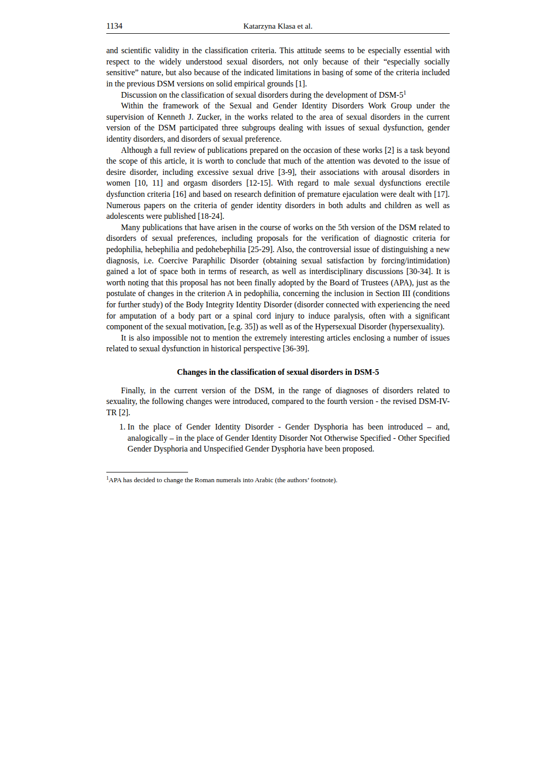1134 Katarzyna Klasa et al. 1134
and scientific validity in the classification criteria. This attitude seems to be especially essential with respect to the widely understood sexual disorders, not only because of their “especially socially sensitive” nature, but also because of the indicated limitations in basing of some of the criteria included in the previous DSM versions on solid empirical grounds [1].
Discussion on the classification of sexual disorders during the development of DSM-51
Within the framework of the Sexual and Gender Identity Disorders Work Group under the supervision of Kenneth J. Zucker, in the works related to the area of sexual disorders in the current version of the DSM participated three subgroups dealing with issues of sexual dysfunction, gender identity disorders, and disorders of sexual preference.
Although a full review of publications prepared on the occasion of these works [2] is a task beyond the scope of this article, it is worth to conclude that much of the attention was devoted to the issue of desire disorder, including excessive sexual drive [3-9], their associations with arousal disorders in women [10, 11] and orgasm disorders [12-15]. With regard to male sexual dysfunctions erectile dysfunction criteria [16] and based on research definition of premature ejaculation were dealt with [17]. Numerous papers on the criteria of gender identity disorders in both adults and children as well as adolescents were published [18-24].
Many publications that have arisen in the course of works on the 5th version of the DSM related to disorders of sexual preferences, including proposals for the verification of diagnostic criteria for pedophilia, hebephilia and pedohebephilia [25-29]. Also, the controversial issue of distinguishing a new diagnosis, i.e. Coercive Paraphilic Disorder (obtaining sexual satisfaction by forcing/intimidation) gained a lot of space both in terms of research, as well as interdisciplinary discussions [30-34]. It is worth noting that this proposal has not been finally adopted by the Board of Trustees (APA), just as the postulate of changes in the criterion A in pedophilia, concerning the inclusion in Section III (conditions for further study) of the Body Integrity Identity Disorder (disorder connected with experiencing the need for amputation of a body part or a spinal cord injury to induce paralysis, often with a significant component of the sexual motivation, [e.g. 35]) as well as of the Hypersexual Disorder (hypersexuality).
It is also impossible not to mention the extremely interesting articles enclosing a number of issues related to sexual dysfunction in historical perspective [36-39].
Changes in the classification of sexual disorders in DSM-5
Finally, in the current version of the DSM, in the range of diagnoses of disorders related to sexuality, the following changes were introduced, compared to the fourth version - the revised DSM-IV-TR [2].
In the place of Gender Identity Disorder - Gender Dysphoria has been introduced – and, analogically – in the place of Gender Identity Disorder Not Otherwise Specified - Other Specified Gender Dysphoria and Unspecified Gender Dysphoria have been proposed.
1APA has decided to change the Roman numerals into Arabic (the authors’ footnote).